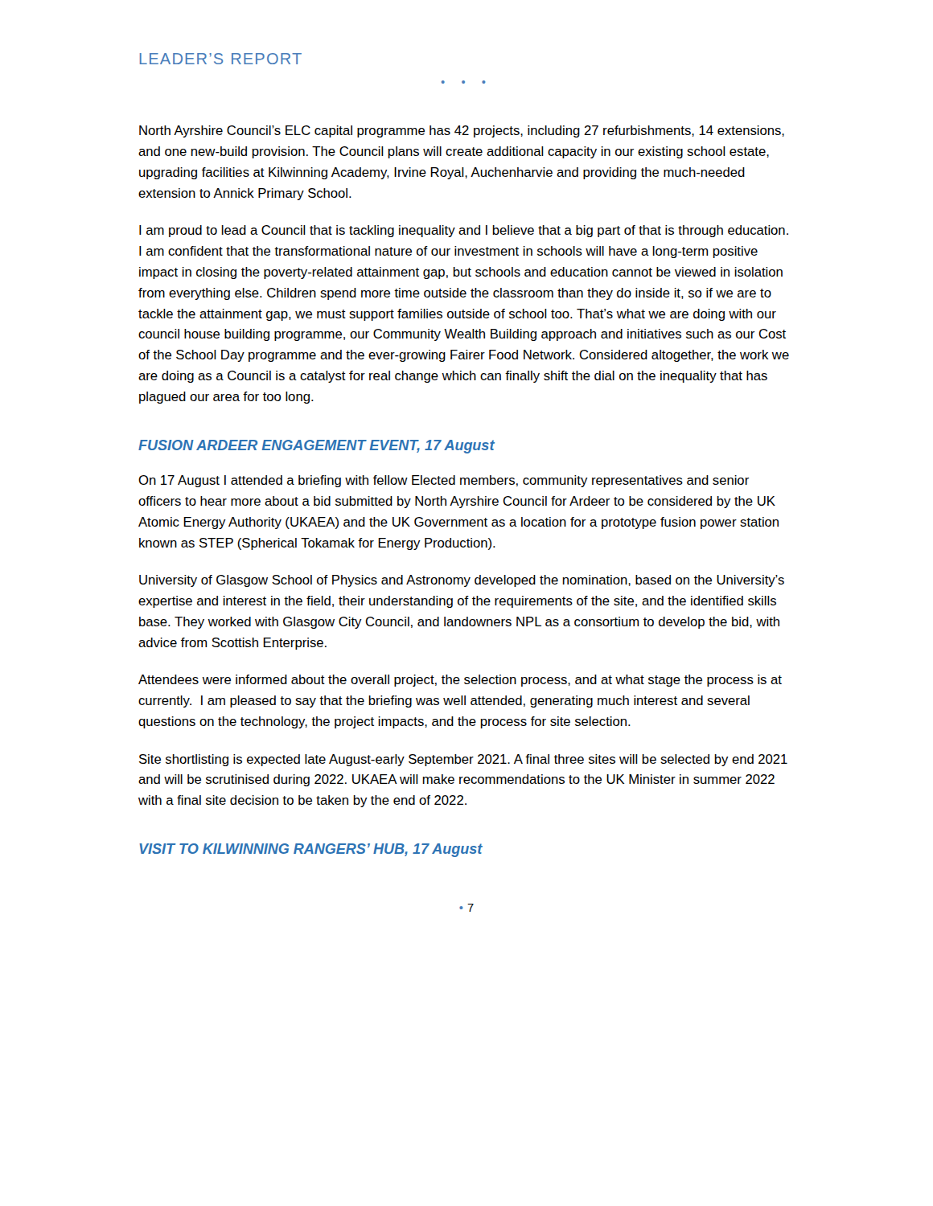LEADER’S REPORT
• • •
North Ayrshire Council’s ELC capital programme has 42 projects, including 27 refurbishments, 14 extensions, and one new-build provision. The Council plans will create additional capacity in our existing school estate, upgrading facilities at Kilwinning Academy, Irvine Royal, Auchenharvie and providing the much-needed extension to Annick Primary School.
I am proud to lead a Council that is tackling inequality and I believe that a big part of that is through education. I am confident that the transformational nature of our investment in schools will have a long-term positive impact in closing the poverty-related attainment gap, but schools and education cannot be viewed in isolation from everything else. Children spend more time outside the classroom than they do inside it, so if we are to tackle the attainment gap, we must support families outside of school too. That’s what we are doing with our council house building programme, our Community Wealth Building approach and initiatives such as our Cost of the School Day programme and the ever-growing Fairer Food Network. Considered altogether, the work we are doing as a Council is a catalyst for real change which can finally shift the dial on the inequality that has plagued our area for too long.
FUSION ARDEER ENGAGEMENT EVENT, 17 August
On 17 August I attended a briefing with fellow Elected members, community representatives and senior officers to hear more about a bid submitted by North Ayrshire Council for Ardeer to be considered by the UK Atomic Energy Authority (UKAEA) and the UK Government as a location for a prototype fusion power station known as STEP (Spherical Tokamak for Energy Production).
University of Glasgow School of Physics and Astronomy developed the nomination, based on the University’s expertise and interest in the field, their understanding of the requirements of the site, and the identified skills base. They worked with Glasgow City Council, and landowners NPL as a consortium to develop the bid, with advice from Scottish Enterprise.
Attendees were informed about the overall project, the selection process, and at what stage the process is at currently. I am pleased to say that the briefing was well attended, generating much interest and several questions on the technology, the project impacts, and the process for site selection.
Site shortlisting is expected late August-early September 2021. A final three sites will be selected by end 2021 and will be scrutinised during 2022. UKAEA will make recommendations to the UK Minister in summer 2022 with a final site decision to be taken by the end of 2022.
VISIT TO KILWINNING RANGERS’ HUB, 17 August
•7